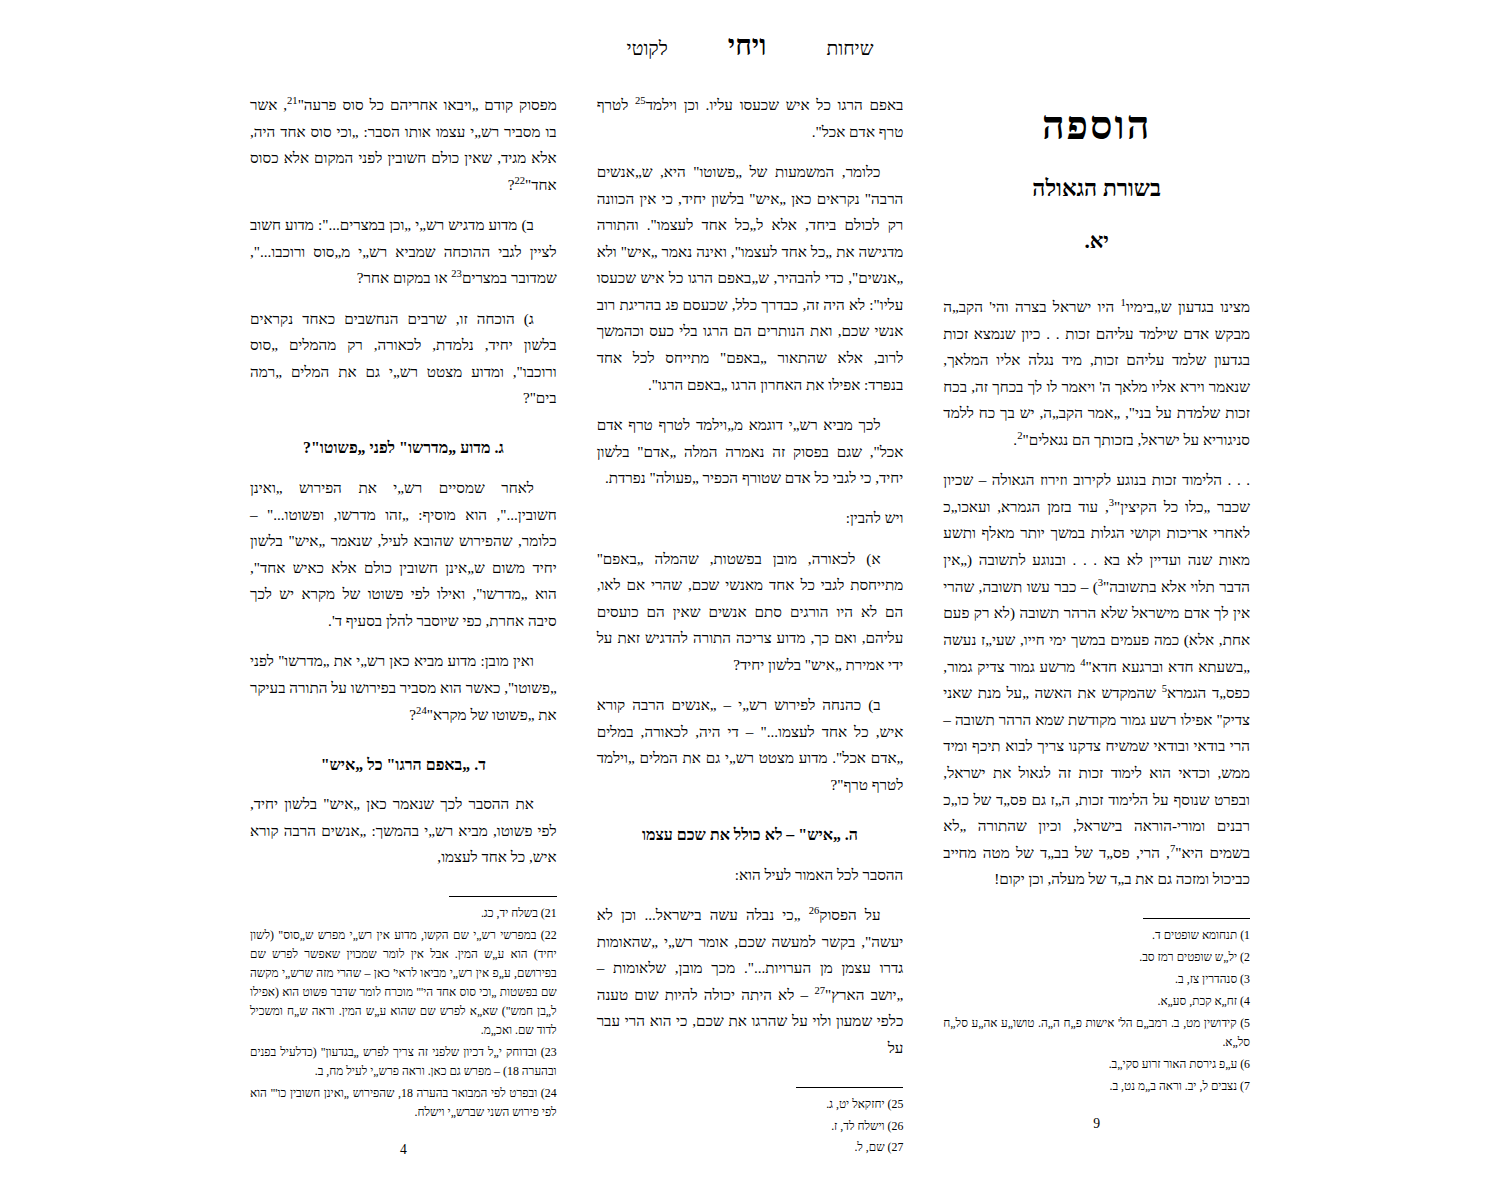שיחות ויחי לקוטי
הוספה
בשורת הגאולה
יא.
מצינו בגדעון ש„בימיו1 היו ישראל בצרה והי' הקב„ה מבקש אדם שילמד עליהם זכות . . כיון שנמצא זכות בגדעון שלמד עליהם זכות, מיד נגלה אליו המלאך, שנאמר וירא אליו מלאך ה' ויאמר לו לך בכחך זה, בכח זכות שלמדת על בני", „אמר הקב„ה, יש בך כח ללמד סניגוריא על ישראל, בזכותך הם נגאלים"2.
. . . הלימוד זכות בנוגע לקירוב וזירוז הגאולה – שכיון שכבר „כלו כל הקיצין"3, עוד בזמן הגמרא, ועאכו„כ לאחרי אריכות וקושי הגלות במשך יותר מאלף ותשע מאות שנה ועדיין לא בא . . . ובנוגע לתשובה („אין הדבר תלוי אלא בתשובה"3) – כבר עשו תשובה, שהרי אין לך אדם מישראל שלא הרהר תשובה (לא רק פעם אחת, אלא) כמה פעמים במשך ימי חייו, שעי„ז נעשה „בשעתא חדא וברגעא חדא"4 מרשע גמור צדיק גמור, כפס„ד הגמרא5 שהמקדש את האשה „על מנת שאני צדיק" אפילו רשע גמור מקודשת שמא הרהר תשובה – הרי בודאי ובודאי שמשיח צדקנו צריך לבוא תיכף ומיד ממש, וכדאי הוא לימוד זכות זה לגאול את ישראל, ובפרט שנוסף על הלימוד זכות, ה„ז גם פס„ד של כו„כ רבנים ומורי-הוראה בישראל, וכיון שהתורה „לא בשמים היא"7, הרי, פס„ד של בב„ד של מטה מחייב כביכול ומזכה גם את ב„ד של מעלה, וכן יקום!
1) תנחומא שופטים ד.
2) יל„ש שופטים רמז סב.
3) סנהדרין צז, ב.
4) זח„א קכת, סע„א.
5) קידושין מט, ב. רמב„ם הל' אישות פ„ח ה„ה. טושו„ע אה„ע סל„ח סל„א.
6) ע„פ גירסת האור זרוע סקי„ב.
7) נצבים ל, יב. וראה ב„מ נט, ב.
9
באפם הרגו כל איש שכעסו עליו. וכן וילמד25 לטרף טרף אדם אכל".
כלומר, המשמעות של „פשוטו" היא, ש„אנשים הרבה" נקראים כאן „איש" בלשון יחיד, כי אין הכוונה רק לכולם ביחד, אלא ל„כל אחד לעצמו". והתורה מדגישה את „כל אחד לעצמו", ואינה נאמר „איש" ולא „אנשים", כדי להבהיר, ש„באפם הרגו כל איש שכעסו עליו": לא היה זה, כבדרך כלל, שכעסם פג בהריגת רוב אנשי שכם, ואת הנותרים הם הרגו בלי כעס וכהמשך לרוב, אלא שהתאור „באפם" מתייחס לכל אחד בנפרד: אפילו את האחרון הרגו „באפם הרגו".
לכך מביא רש„י דוגמא מ„וילמד לטרף טרף אדם אכל", שגם בפסוק זה נאמרה המלה „אדם" בלשון יחיד, כי לגבי כל אדם שטורף הכפיר „פעולה" נפרדת.
ויש להבין:
א) לכאורה, מובן בפשטות, שהמלה „באפם" מתייחסת לגבי כל אחד מאנשי שכם, שהרי אם לאו, הם לא היו הורגים סתם אנשים שאין הם כועסים עליהם, ואם כך, מדוע צריכה התורה להדגיש זאת על ידי אמירת „איש" בלשון יחיד?
ב) כהנחה לפירוש רש„י – „אנשים הרבה קורא איש, כל אחד לעצמו..." – די היה, לכאורה, במלים „אדם אכל". מדוע מצטט רש„י גם את המלים „וילמד לטרף טרף"?
ה. „איש" – לא כולל את שכם עצמו
ההסבר לכל האמור לעיל הוא:
על הפסוק26 „כי נבלה עשה בישראל... וכן לא יעשה", בקשר למעשה שכם, אומר רש„י „שהאומות גדרו עצמן מן הערויות...". מכך מובן, שלאומות – „יושב הארץ"27 – לא היתה יכולה להיות שום טענה כלפי שמעון ולוי על שהרגו את שכם, כי הוא הרי עבר על
25) יחזקאל יט, ג.
26) וישלח לד, ז.
27) שם, ל.
מפסוק קודם „ויבאו אחריהם כל סוס פרעה"21, אשר בו מסביר רש„י עצמו אותו הסבר: „וכי סוס אחד היה, אלא מגיד, שאין כולם חשובין לפני המקום אלא כסוס אחד"22?
ב) מדוע מדגיש רש„י „וכן במצרים...": מדוע חשוב לציין לגבי ההוכחה שמביא רש„י מ„סוס ורוכבו...", שמדובר במצרים23 או במקום אחר?
ג) הוכחה זו, שרבים הנחשבים כאחד נקראים בלשון יחיד, נלמדת, לכאורה, רק מהמלים „סוס ורוכבו", ומדוע מצטט רש„י גם את המלים „רמה בים"?
ג. מדוע „מדרשו" לפני „פשוטו"?
לאחר שמסיים רש„י את הפירוש „ואינן חשובין...", הוא מוסיף: „זהו מדרשו, ופשוטו..." – כלומר, שהפירוש שהובא לעיל, שנאמר „איש" בלשון יחיד משום ש„אינן חשובין כולם אלא כאיש אחד", הוא „מדרשו", ואילו לפי פשוטו של מקרא יש לכך סיבה אחרת, כפי שיוסבר להלן בסעיף ד'.
ואין מובן: מדוע מביא כאן רש„י את „מדרשו" לפני „פשוטו", כאשר הוא מסביר בפירושו על התורה בעיקר את „פשוטו של מקרא"24?
ד. „באפם הרגו" כל „איש"
את ההסבר לכך שנאמר כאן „איש" בלשון יחיד, לפי פשוטו, מביא רש„י בהמשך: „אנשים הרבה קורא איש, כל אחד לעצמו,
21) בשלח יד, כג.
22) במפרשי רש„י שם הקשו, מדוע אין רש„י מפרש ש„סוס" (לשון יחיד) הוא ע„ש המין. אבל אין לומר שמכוין שאפשר לפרש שם בפירושם, ע„פ אין רש„י מביאו לראי' כאן – שהרי מזה שרש„י מקשה שם בפשטות „וכי סוס אחד הי'" מוכרח לומר שדבר פשוט הוא (אפילו ל„בן חמש") שא„א לפרש שם שהוא ע„ש המין. וראה ש„ח ומשכיל לדוד שם. ואכ„מ.
23) ובדוחק י„ל דכיון שלפני זה צריך לפרש „בגדעון" (כדלעיל בפנים ובהערה 18) – מפרש גם כאן. וראה פרש„י לעיל מח, ב.
24) ובפרט לפי המבואר בהערה 18, שהפירוש „ואינן חשובין כו'" הוא לפי פירוש השני שברש„י וישלח.
4